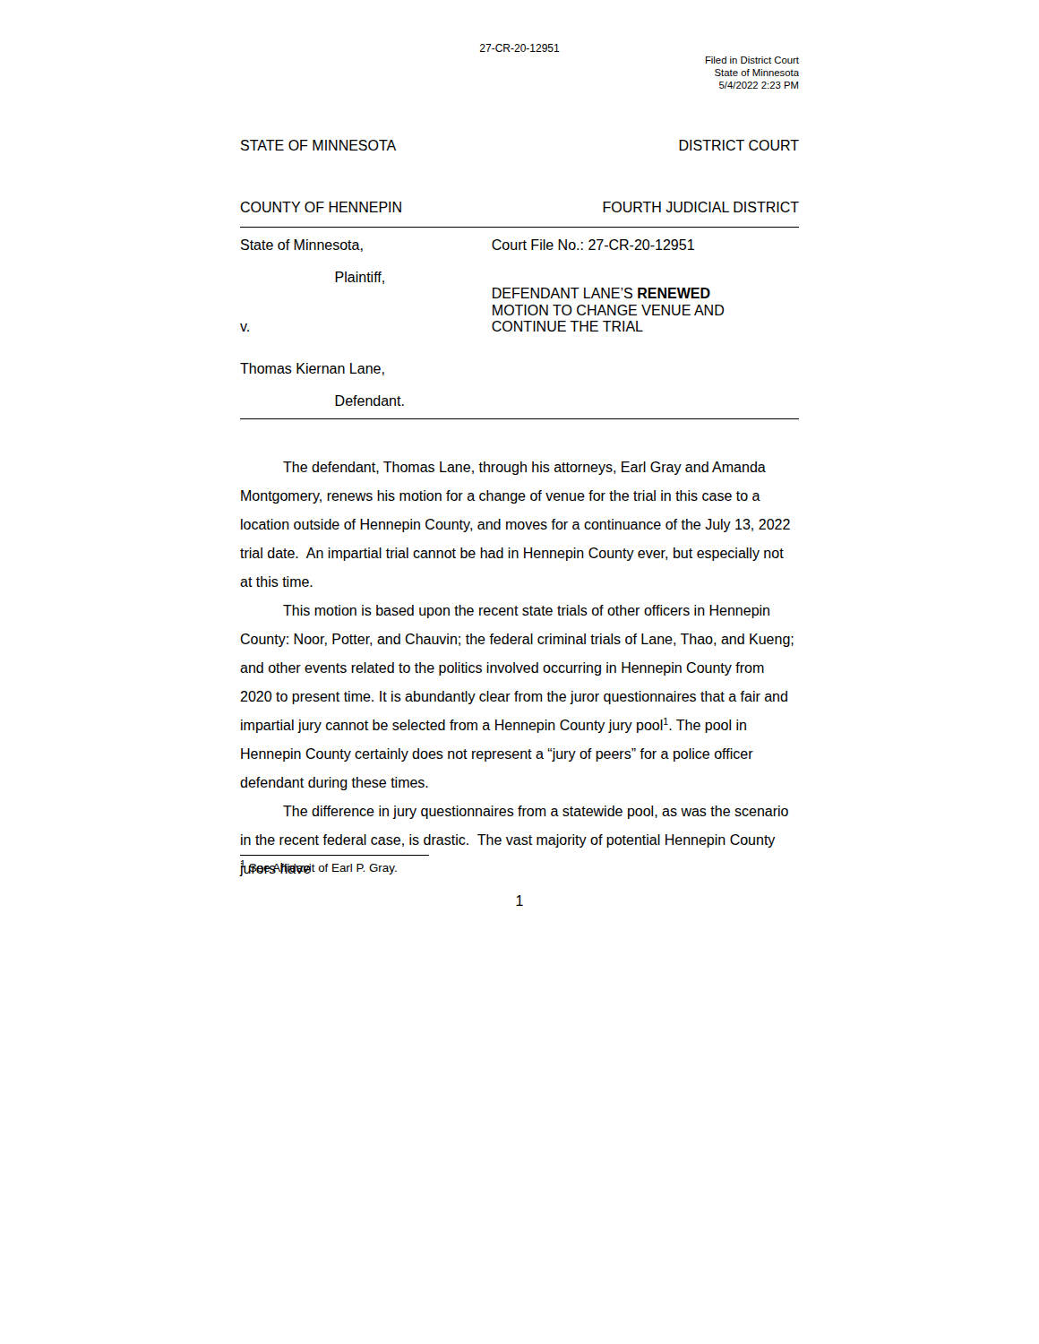27-CR-20-12951
Filed in District Court
State of Minnesota
5/4/2022 2:23 PM
STATE OF MINNESOTA
DISTRICT COURT
COUNTY OF HENNEPIN
FOURTH JUDICIAL DISTRICT
| State of Minnesota, | Court File No.: 27-CR-20-12951 |
| Plaintiff, | |
| | DEFENDANT LANE’S RENEWED |
| | MOTION TO CHANGE VENUE AND |
| v. | CONTINUE THE TRIAL |
| Thomas Kiernan Lane, | |
| Defendant. | |
The defendant, Thomas Lane, through his attorneys, Earl Gray and Amanda Montgomery, renews his motion for a change of venue for the trial in this case to a location outside of Hennepin County, and moves for a continuance of the July 13, 2022 trial date. An impartial trial cannot be had in Hennepin County ever, but especially not at this time.
This motion is based upon the recent state trials of other officers in Hennepin County: Noor, Potter, and Chauvin; the federal criminal trials of Lane, Thao, and Kueng; and other events related to the politics involved occurring in Hennepin County from 2020 to present time. It is abundantly clear from the juror questionnaires that a fair and impartial jury cannot be selected from a Hennepin County jury pool1. The pool in Hennepin County certainly does not represent a “jury of peers” for a police officer defendant during these times.
The difference in jury questionnaires from a statewide pool, as was the scenario in the recent federal case, is drastic. The vast majority of potential Hennepin County jurors have
1 See Affidavit of Earl P. Gray.
1